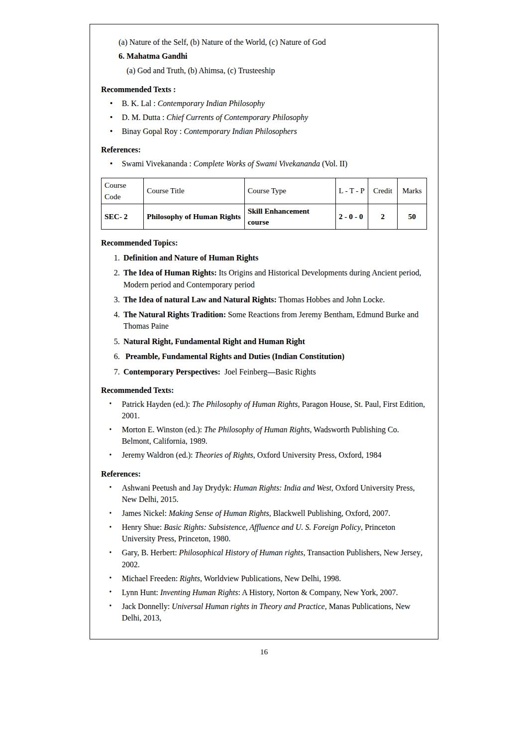(a) Nature of the Self, (b) Nature of the World, (c) Nature of God
6. Mahatma Gandhi
(a) God and Truth, (b) Ahimsa, (c) Trusteeship
Recommended Texts :
B. K. Lal : Contemporary Indian Philosophy
D. M. Dutta : Chief Currents of Contemporary Philosophy
Binay Gopal Roy : Contemporary Indian Philosophers
References:
Swami Vivekananda : Complete Works of Swami Vivekananda (Vol. II)
| Course Code | Course Title | Course Type | L - T - P | Credit | Marks |
| SEC- 2 | Philosophy of Human Rights | Skill Enhancement course | 2 - 0 - 0 | 2 | 50 |
Recommended Topics:
Definition and Nature of Human Rights
The Idea of Human Rights: Its Origins and Historical Developments during Ancient period, Modern period and Contemporary period
The Idea of natural Law and Natural Rights: Thomas Hobbes and John Locke.
The Natural Rights Tradition: Some Reactions from Jeremy Bentham, Edmund Burke and Thomas Paine
Natural Right, Fundamental Right and Human Right
Preamble, Fundamental Rights and Duties (Indian Constitution)
Contemporary Perspectives: Joel Feinberg—Basic Rights
Recommended Texts:
Patrick Hayden (ed.): The Philosophy of Human Rights, Paragon House, St. Paul, First Edition, 2001.
Morton E. Winston (ed.): The Philosophy of Human Rights, Wadsworth Publishing Co. Belmont, California, 1989.
Jeremy Waldron (ed.): Theories of Rights, Oxford University Press, Oxford, 1984
References:
Ashwani Peetush and Jay Drydyk: Human Rights: India and West, Oxford University Press, New Delhi, 2015.
James Nickel: Making Sense of Human Rights, Blackwell Publishing, Oxford, 2007.
Henry Shue: Basic Rights: Subsistence, Affluence and U. S. Foreign Policy, Princeton University Press, Princeton, 1980.
Gary, B. Herbert: Philosophical History of Human rights, Transaction Publishers, New Jersey, 2002.
Michael Freeden: Rights, Worldview Publications, New Delhi, 1998.
Lynn Hunt: Inventing Human Rights: A History, Norton & Company, New York, 2007.
Jack Donnelly: Universal Human rights in Theory and Practice, Manas Publications, New Delhi, 2013,
16